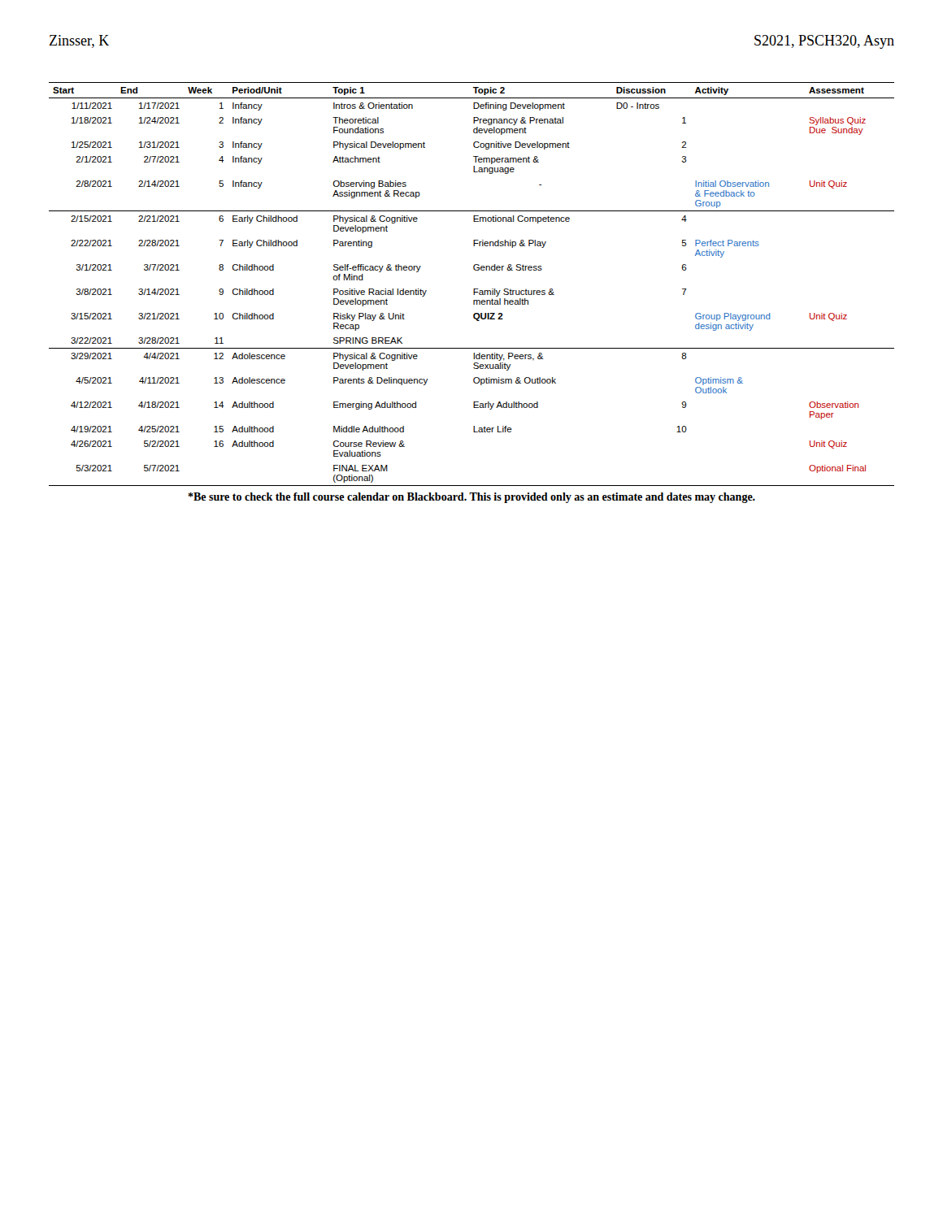Zinsser, K
S2021, PSCH320, Asyn
| Start | End | Week | Period/Unit | Topic 1 | Topic 2 | Discussion | Activity | Assessment |
| --- | --- | --- | --- | --- | --- | --- | --- | --- |
| 1/11/2021 | 1/17/2021 | 1 | Infancy | Intros & Orientation | Defining Development | D0 - Intros | | |
| 1/18/2021 | 1/24/2021 | 2 | Infancy | Theoretical Foundations | Pregnancy & Prenatal development | 1 | | Syllabus Quiz Due Sunday |
| 1/25/2021 | 1/31/2021 | 3 | Infancy | Physical Development | Cognitive Development | 2 | | |
| 2/1/2021 | 2/7/2021 | 4 | Infancy | Attachment | Temperament & Language | 3 | | |
| 2/8/2021 | 2/14/2021 | 5 | Infancy | Observing Babies Assignment & Recap | - | | Initial Observation & Feedback to Group | Unit Quiz |
| 2/15/2021 | 2/21/2021 | 6 | Early Childhood | Physical & Cognitive Development | Emotional Competence | 4 | | |
| 2/22/2021 | 2/28/2021 | 7 | Early Childhood | Parenting | Friendship & Play | 5 | Perfect Parents Activity | |
| 3/1/2021 | 3/7/2021 | 8 | Childhood | Self-efficacy & theory of Mind | Gender & Stress | 6 | | |
| 3/8/2021 | 3/14/2021 | 9 | Childhood | Positive Racial Identity Development | Family Structures & mental health | 7 | | |
| 3/15/2021 | 3/21/2021 | 10 | Childhood | Risky Play & Unit Recap | QUIZ 2 | | Group Playground design activity | Unit Quiz |
| 3/22/2021 | 3/28/2021 | 11 | | SPRING BREAK | | | | |
| 3/29/2021 | 4/4/2021 | 12 | Adolescence | Physical & Cognitive Development | Identity, Peers, & Sexuality | 8 | | |
| 4/5/2021 | 4/11/2021 | 13 | Adolescence | Parents & Delinquency | Optimism & Outlook | | Optimism & Outlook | |
| 4/12/2021 | 4/18/2021 | 14 | Adulthood | Emerging Adulthood | Early Adulthood | 9 | | Observation Paper |
| 4/19/2021 | 4/25/2021 | 15 | Adulthood | Middle Adulthood | Later Life | 10 | | |
| 4/26/2021 | 5/2/2021 | 16 | Adulthood | Course Review & Evaluations | | | | Unit Quiz |
| 5/3/2021 | 5/7/2021 | | | FINAL EXAM (Optional) | | | | Optional Final |
*Be sure to check the full course calendar on Blackboard. This is provided only as an estimate and dates may change.